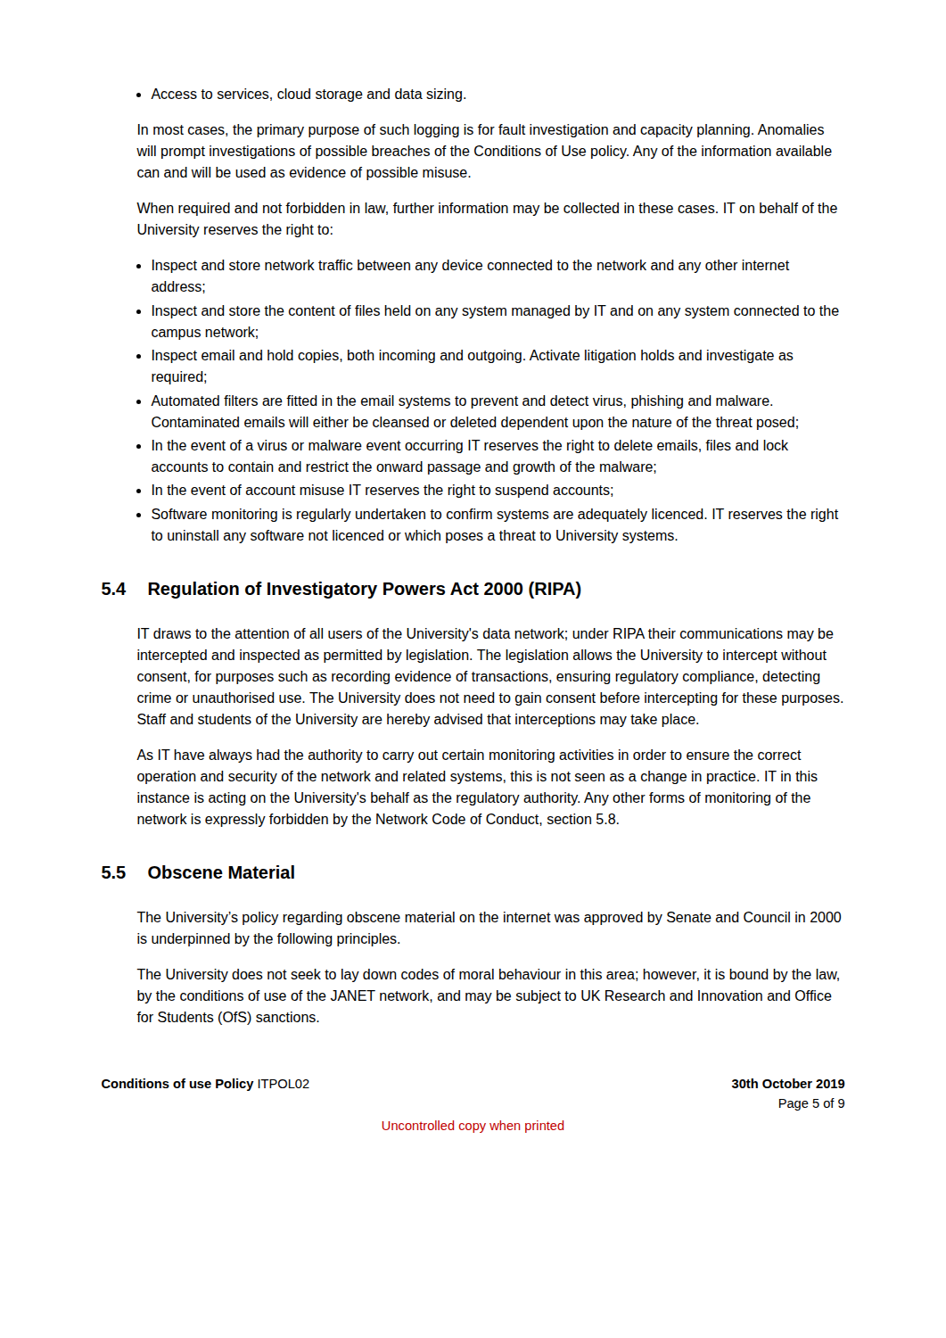Access to services, cloud storage and data sizing.
In most cases, the primary purpose of such logging is for fault investigation and capacity planning. Anomalies will prompt investigations of possible breaches of the Conditions of Use policy. Any of the information available can and will be used as evidence of possible misuse.
When required and not forbidden in law, further information may be collected in these cases. IT on behalf of the University reserves the right to:
Inspect and store network traffic between any device connected to the network and any other internet address;
Inspect and store the content of files held on any system managed by IT and on any system connected to the campus network;
Inspect email and hold copies, both incoming and outgoing. Activate litigation holds and investigate as required;
Automated filters are fitted in the email systems to prevent and detect virus, phishing and malware. Contaminated emails will either be cleansed or deleted dependent upon the nature of the threat posed;
In the event of a virus or malware event occurring IT reserves the right to delete emails, files and lock accounts to contain and restrict the onward passage and growth of the malware;
In the event of account misuse IT reserves the right to suspend accounts;
Software monitoring is regularly undertaken to confirm systems are adequately licenced. IT reserves the right to uninstall any software not licenced or which poses a threat to University systems.
5.4 Regulation of Investigatory Powers Act 2000 (RIPA)
IT draws to the attention of all users of the University's data network; under RIPA their communications may be intercepted and inspected as permitted by legislation. The legislation allows the University to intercept without consent, for purposes such as recording evidence of transactions, ensuring regulatory compliance, detecting crime or unauthorised use. The University does not need to gain consent before intercepting for these purposes. Staff and students of the University are hereby advised that interceptions may take place.
As IT have always had the authority to carry out certain monitoring activities in order to ensure the correct operation and security of the network and related systems, this is not seen as a change in practice. IT in this instance is acting on the University's behalf as the regulatory authority. Any other forms of monitoring of the network is expressly forbidden by the Network Code of Conduct, section 5.8.
5.5 Obscene Material
The University’s policy regarding obscene material on the internet was approved by Senate and Council in 2000 is underpinned by the following principles.
The University does not seek to lay down codes of moral behaviour in this area; however, it is bound by the law, by the conditions of use of the JANET network, and may be subject to UK Research and Innovation and Office for Students (OfS) sanctions.
Conditions of use Policy ITPOL02
30th October 2019
Page 5 of 9
Uncontrolled copy when printed